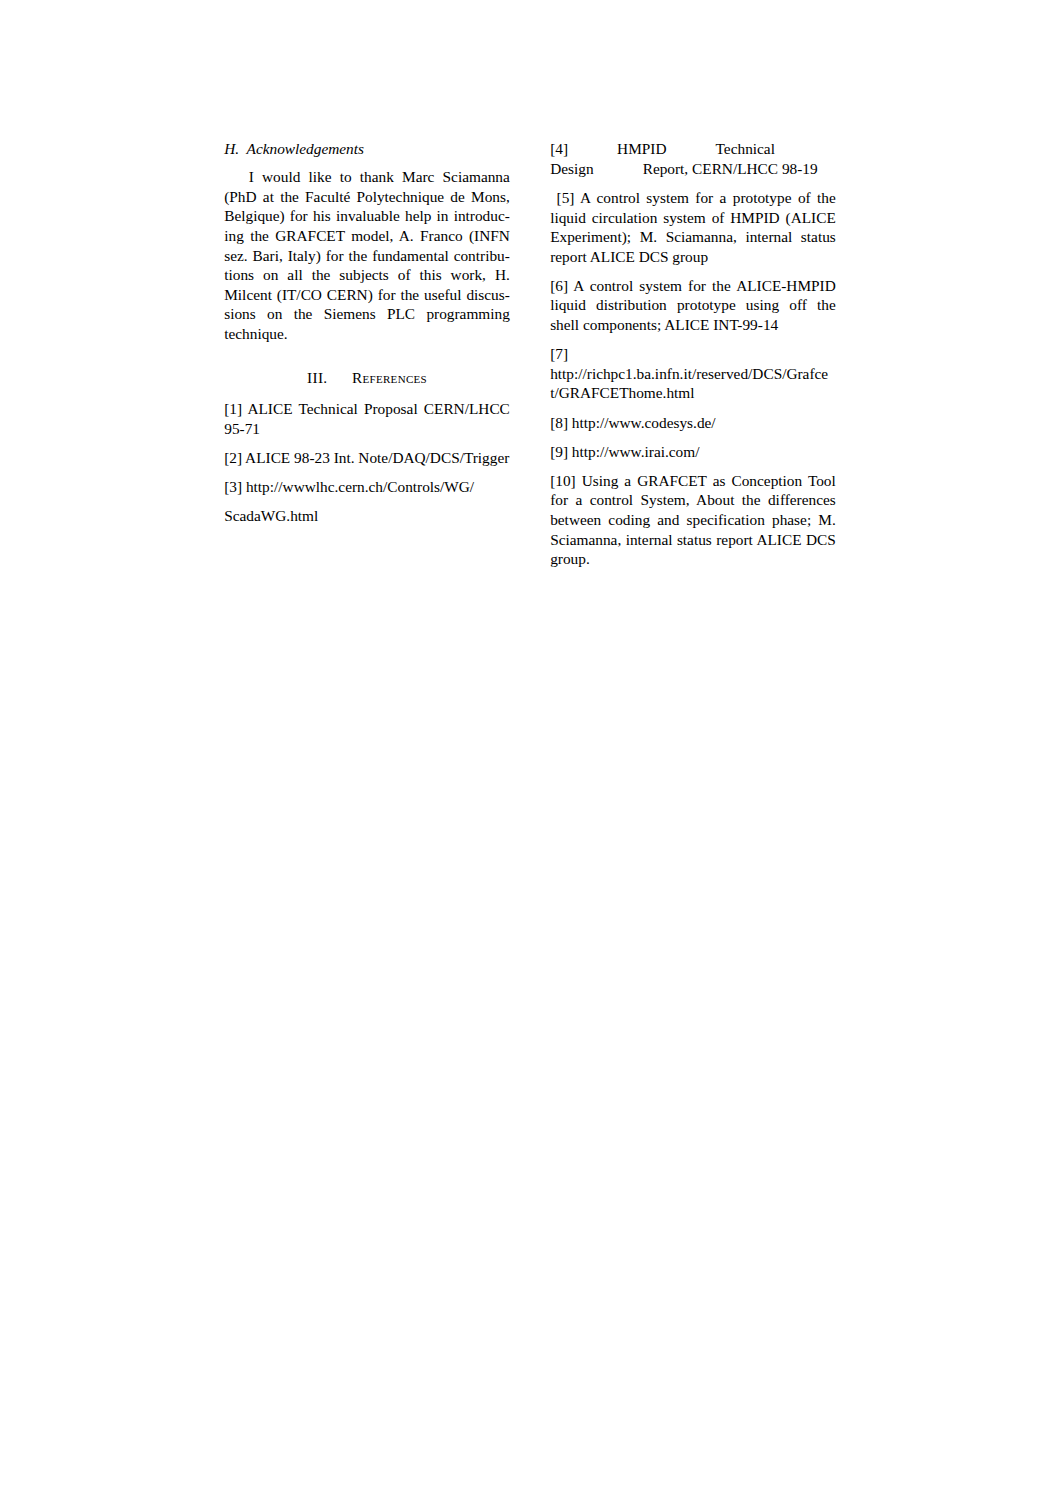H. Acknowledgements
I would like to thank Marc Sciamanna (PhD at the Faculté Polytechnique de Mons, Belgique) for his invaluable help in introducing the GRAFCET model, A. Franco (INFN sez. Bari, Italy) for the fundamental contributions on all the subjects of this work, H. Milcent (IT/CO CERN) for the useful discussions on the Siemens PLC programming technique.
III. References
[1] ALICE Technical Proposal CERN/LHCC 95-71
[2] ALICE 98-23 Int. Note/DAQ/DCS/Trigger
[3] http://wwwlhc.cern.ch/Controls/WG/
ScadaWG.html
[4] HMPID Technical Design Report, CERN/LHCC 98-19
[5] A control system for a prototype of the liquid circulation system of HMPID (ALICE Experiment); M. Sciamanna, internal status report ALICE DCS group
[6] A control system for the ALICE-HMPID liquid distribution prototype using off the shell components; ALICE INT-99-14
[7]
http://richpc1.ba.infn.it/reserved/DCS/Grafcet/GRAFCEThome.html
[8] http://www.codesys.de/
[9] http://www.irai.com/
[10] Using a GRAFCET as Conception Tool for a control System, About the differences between coding and specification phase; M. Sciamanna, internal status report ALICE DCS group.